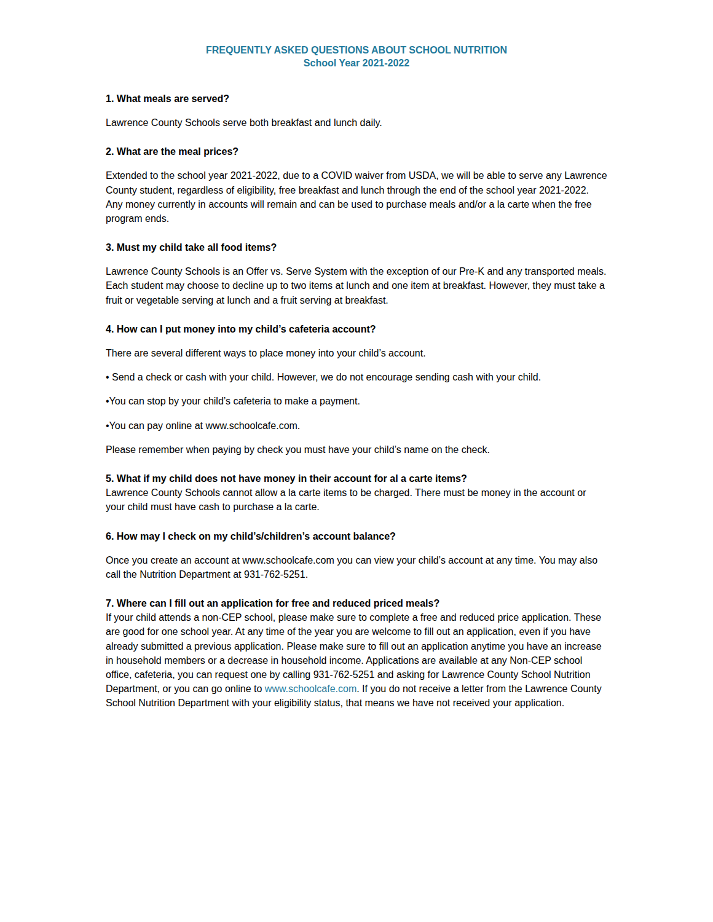FREQUENTLY ASKED QUESTIONS ABOUT SCHOOL NUTRITION School Year 2021-2022
1. What meals are served?
Lawrence County Schools serve both breakfast and lunch daily.
2. What are the meal prices?
Extended to the school year 2021-2022, due to a COVID waiver from USDA, we will be able to serve any Lawrence County student, regardless of eligibility, free breakfast and lunch through the end of the school year 2021-2022. Any money currently in accounts will remain and can be used to purchase meals and/or a la carte when the free program ends.
3. Must my child take all food items?
Lawrence County Schools is an Offer vs. Serve System with the exception of our Pre-K and any transported meals. Each student may choose to decline up to two items at lunch and one item at breakfast. However, they must take a fruit or vegetable serving at lunch and a fruit serving at breakfast.
4. How can I put money into my child’s cafeteria account?
There are several different ways to place money into your child’s account.
• Send a check or cash with your child. However, we do not encourage sending cash with your child.
•You can stop by your child’s cafeteria to make a payment.
•You can pay online at www.schoolcafe.com.
Please remember when paying by check you must have your child’s name on the check.
5. What if my child does not have money in their account for al a carte items?
Lawrence County Schools cannot allow a la carte items to be charged. There must be money in the account or your child must have cash to purchase a la carte.
6. How may I check on my child’s/children’s account balance?
Once you create an account at www.schoolcafe.com you can view your child’s account at any time. You may also call the Nutrition Department at 931-762-5251.
7. Where can I fill out an application for free and reduced priced meals?
If your child attends a non-CEP school, please make sure to complete a free and reduced price application. These are good for one school year. At any time of the year you are welcome to fill out an application, even if you have already submitted a previous application. Please make sure to fill out an application anytime you have an increase in household members or a decrease in household income. Applications are available at any Non-CEP school office, cafeteria, you can request one by calling 931-762-5251 and asking for Lawrence County School Nutrition Department, or you can go online to www.schoolcafe.com. If you do not receive a letter from the Lawrence County School Nutrition Department with your eligibility status, that means we have not received your application.